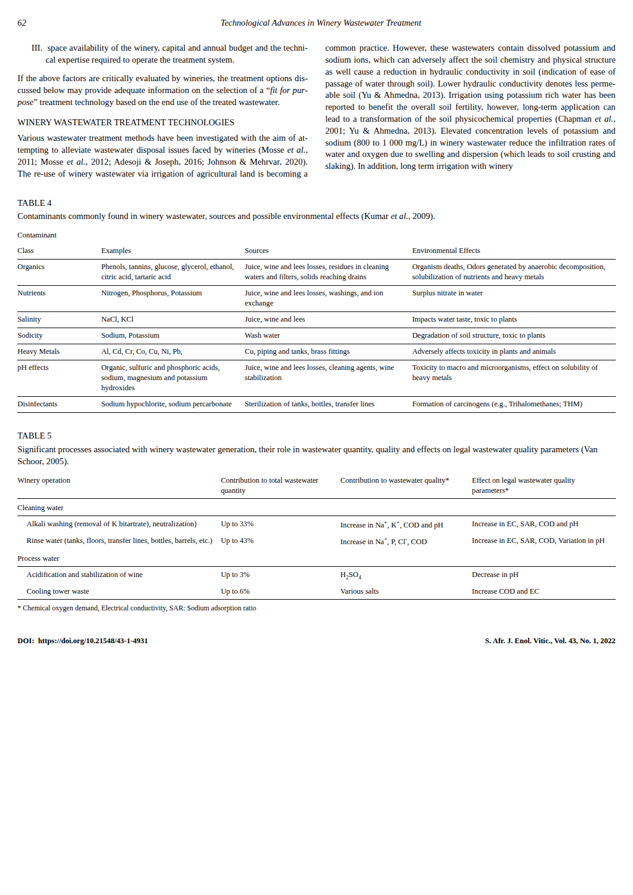62 Technological Advances in Winery Wastewater Treatment
III. space availability of the winery, capital and annual budget and the technical expertise required to operate the treatment system.
If the above factors are critically evaluated by wineries, the treatment options discussed below may provide adequate information on the selection of a “fit for purpose” treatment technology based on the end use of the treated wastewater.
Winery wastewater treatment technologies
Various wastewater treatment methods have been investigated with the aim of attempting to alleviate wastewater disposal issues faced by wineries (Mosse et al., 2011; Mosse et al., 2012; Adesoji & Joseph, 2016; Johnson & Mehrvar, 2020). The re-use of winery wastewater via irrigation of agricultural land is becoming a common practice. However, these wastewaters contain dissolved potassium and sodium ions, which can adversely affect the soil chemistry and physical structure as well cause a reduction in hydraulic conductivity in soil (indication of ease of passage of water through soil). Lower hydraulic conductivity denotes less permeable soil (Yu & Ahmedna, 2013). Irrigation using potassium rich water has been reported to benefit the overall soil fertility, however, long-term application can lead to a transformation of the soil physicochemical properties (Chapman et al., 2001; Yu & Ahmedna, 2013). Elevated concentration levels of potassium and sodium (800 to 1 000 mg/L) in winery wastewater reduce the infiltration rates of water and oxygen due to swelling and dispersion (which leads to soil crusting and slaking). In addition, long term irrigation with winery
TABLE 4
Contaminants commonly found in winery wastewater, sources and possible environmental effects (Kumar et al., 2009).
| Contaminant | | | |
| --- | --- | --- | --- |
| Class | Examples | Sources | Environmental Effects |
| Organics | Phenols, tannins, glucose, glycerol, ethanol, citric acid, tartaric acid | Juice, wine and lees losses, residues in cleaning waters and filters, solids reaching drains | Organism deaths, Odors generated by anaerobic decomposition, solubilization of nutrients and heavy metals |
| Nutrients | Nitrogen, Phosphorus, Potassium | Juice, wine and lees losses, washings, and ion exchange | Surplus nitrate in water |
| Salinity | NaCl, KCl | Juice, wine and lees | Impacts water taste, toxic to plants |
| Sodicity | Sodium, Potassium | Wash water | Degradation of soil structure, toxic to plants |
| Heavy Metals | Al, Cd, Cr, Co, Cu, Ni, Pb, | Cu, piping and tanks, brass fittings | Adversely affects toxicity in plants and animals |
| pH effects | Organic, sulfuric and phosphoric acids, sodium, magnesium and potassium hydroxides | Juice, wine and lees losses, cleaning agents, wine stabilization | Toxicity to macro and microorganisms, effect on solubility of heavy metals |
| Disinfectants | Sodium hypochlorite, sodium percarbonate | Sterilization of tanks, bottles, transfer lines | Formation of carcinogens (e.g., Trihalomethanes; THM) |
TABLE 5
Significant processes associated with winery wastewater generation, their role in wastewater quantity, quality and effects on legal wastewater quality parameters (Van Schoor, 2005).
| Winery operation | Contribution to total wastewater quantity | Contribution to wastewater quality* | Effect on legal wastewater quality parameters* |
| --- | --- | --- | --- |
| Cleaning water |
| Alkali washing (removal of K bitartrate), neutralization) | Up to 33% | Increase in Na + , K + , COD and pH | Increase in EC, SAR, COD and pH |
| Rinse water (tanks, floors, transfer lines, bottles, barrels, etc.) | Up to 43% | Increase in Na + , P, Cl - , COD | Increase in EC, SAR, COD, Variation in pH |
| Process water |
| Acidification and stabilization of wine | Up to 3% | H 2 SO 4 | Decrease in pH |
| Cooling tower waste | Up to 6% | Various salts | Increase COD and EC |
* Chemical oxygen demand, Electrical conductivity, SAR: Sodium adsorption ratio
DOI: https://doi.org/10.21548/43-1-4931 S. Afr. J. Enol. Vitic., Vol. 43, No. 1, 2022